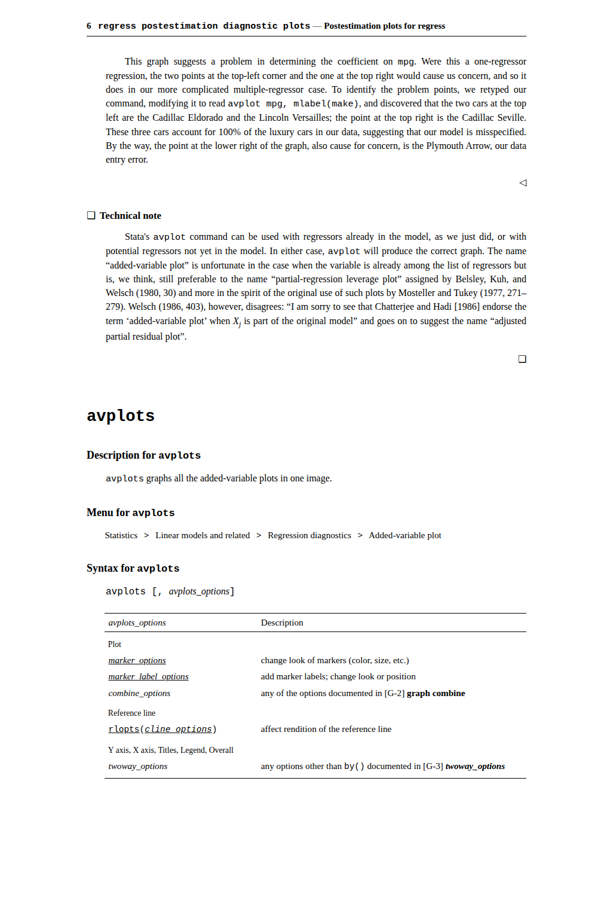6 regress postestimation diagnostic plots — Postestimation plots for regress
This graph suggests a problem in determining the coefficient on mpg. Were this a one-regressor regression, the two points at the top-left corner and the one at the top right would cause us concern, and so it does in our more complicated multiple-regressor case. To identify the problem points, we retyped our command, modifying it to read avplot mpg, mlabel(make), and discovered that the two cars at the top left are the Cadillac Eldorado and the Lincoln Versailles; the point at the top right is the Cadillac Seville. These three cars account for 100% of the luxury cars in our data, suggesting that our model is misspecified. By the way, the point at the lower right of the graph, also cause for concern, is the Plymouth Arrow, our data entry error.
◁
❑Technical note
Stata's avplot command can be used with regressors already in the model, as we just did, or with potential regressors not yet in the model. In either case, avplot will produce the correct graph. The name “added-variable plot” is unfortunate in the case when the variable is already among the list of regressors but is, we think, still preferable to the name “partial-regression leverage plot” assigned by Belsley, Kuh, and Welsch (1980, 30) and more in the spirit of the original use of such plots by Mosteller and Tukey (1977, 271–279). Welsch (1986, 403), however, disagrees: “I am sorry to see that Chatterjee and Hadi [1986] endorse the term ‘added-variable plot’ when Xj is part of the original model” and goes on to suggest the name “adjusted partial residual plot”.
❑
avplots
Description for avplots
avplots graphs all the added-variable plots in one image.
Menu for avplots
Statistics > Linear models and related > Regression diagnostics > Added-variable plot
Syntax for avplots
avplots [, avplots_options]
| avplots_options | Description |
| --- | --- |
| Plot |
| marker_options | change look of markers (color, size, etc.) |
| marker_label_options | add marker labels; change look or position |
| combine_options | any of the options documented in [G-2] graph combine |
| Reference line |
| rlopts ( cline_options ) | affect rendition of the reference line |
| Y axis, X axis, Titles, Legend, Overall |
| twoway_options | any options other than by() documented in [G-3] twoway_options |